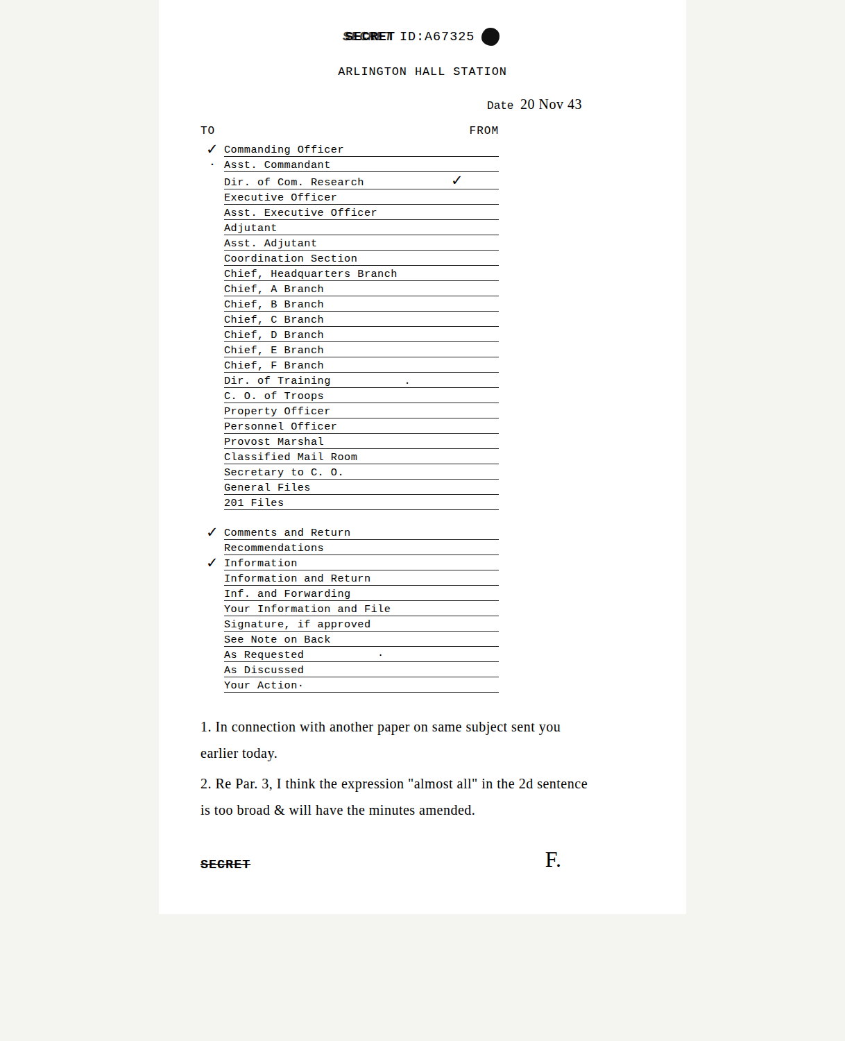SECRETSECRET ID:A67325
ARLINGTON HALL STATION
Date 20 Nov 43
TO FROM
| ✓ | Commanding Officer | |
| · | Asst. Commandant | |
| | Dir. of Com. Research | ✓ |
| | Executive Officer | |
| | Asst. Executive Officer | |
| | Adjutant | |
| | Asst. Adjutant | |
| | Coordination Section | |
| | Chief, Headquarters Branch | |
| | Chief, A Branch | |
| | Chief, B Branch | |
| | Chief, C Branch | |
| | Chief, D Branch | |
| | Chief, E Branch | |
| | Chief, F Branch | |
| | Dir. of Training . | |
| | C. O. of Troops | |
| | Property Officer | |
| | Personnel Officer | |
| | Provost Marshal | |
| | Classified Mail Room | |
| | Secretary to C. O. | |
| | General Files | |
| | 201 Files | |
| ✓ | Comments and Return | |
| | Recommendations | |
| ✓ | Information | |
| | Information and Return | |
| | Inf. and Forwarding | |
| | Your Information and File | |
| | Signature, if approved | |
| | See Note on Back | |
| | As Requested · | |
| | As Discussed | |
| | Your Action· | |
1. In connection with another paper on same subject sent you earlier today.
2. Re Par. 3, I think the expression "almost all" in the 2d sentence is too broad & will have the minutes amended.
SECRET F.